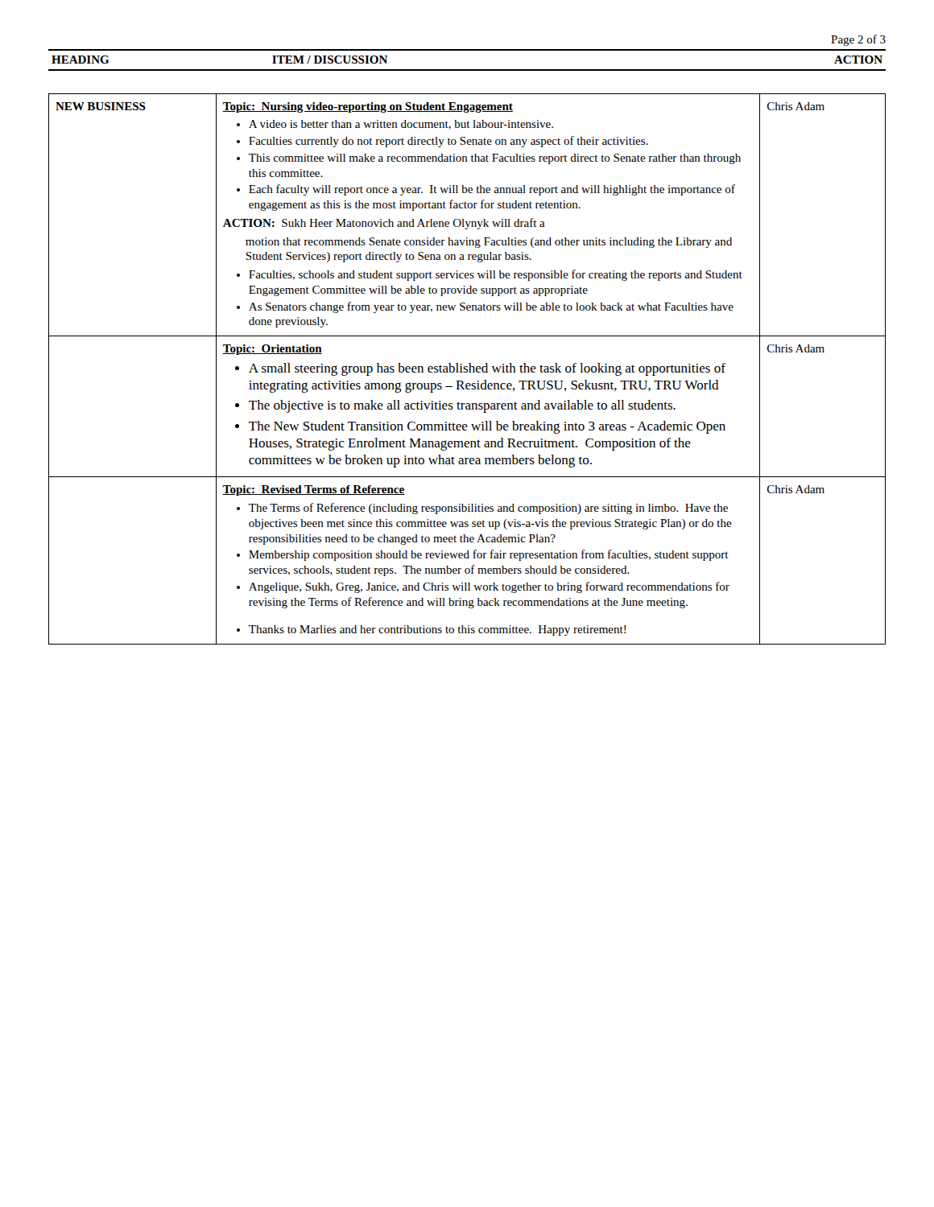Page 2 of 3
HEADING
ITEM / DISCUSSION
ACTION
| NEW BUSINESS | Topic: Nursing video-reporting on Student Engagement A video is better than a written document, but labour-intensive. Faculties currently do not report directly to Senate on any aspect of their activities. This committee will make a recommendation that Faculties report direct to Senate rather than through this committee. Each faculty will report once a year. It will be the annual report and will highlight the importance of engagement as this is the most important factor for student retention. ACTION: Sukh Heer Matonovich and Arlene Olynyk will draft a motion that recommends Senate consider having Faculties (and other units including the Library and Student Services) report directly to Sena on a regular basis. Faculties, schools and student support services will be responsible for creating the reports and Student Engagement Committee will be able to provide support as appropriate As Senators change from year to year, new Senators will be able to look back at what Faculties have done previously. | Chris Adam |
| | Topic: Orientation A small steering group has been established with the task of looking at opportunities of integrating activities among groups – Residence, TRUSU, Sekusnt, TRU, TRU World The objective is to make all activities transparent and available to all students. The New Student Transition Committee will be breaking into 3 areas - Academic Open Houses, Strategic Enrolment Management and Recruitment. Composition of the committees w be broken up into what area members belong to. | Chris Adam |
| | Topic: Revised Terms of Reference The Terms of Reference (including responsibilities and composition) are sitting in limbo. Have the objectives been met since this committee was set up (vis-a-vis the previous Strategic Plan) or do the responsibilities need to be changed to meet the Academic Plan? Membership composition should be reviewed for fair representation from faculties, student support services, schools, student reps. The number of members should be considered. Angelique, Sukh, Greg, Janice, and Chris will work together to bring forward recommendations for revising the Terms of Reference and will bring back recommendations at the June meeting. Thanks to Marlies and her contributions to this committee. Happy retirement! | Chris Adam |